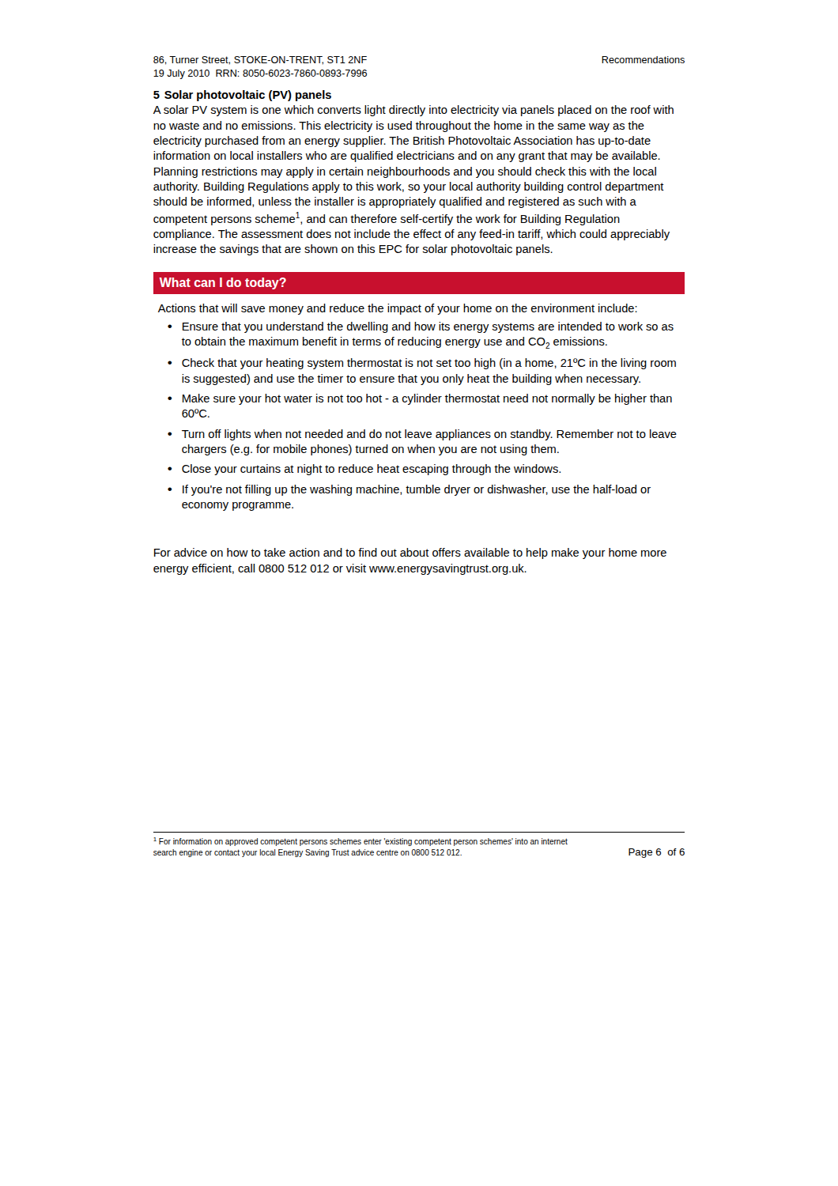86, Turner Street, STOKE-ON-TRENT, ST1 2NF
19 July 2010 RRN: 8050-6023-7860-0893-7996
Recommendations
5 Solar photovoltaic (PV) panels
A solar PV system is one which converts light directly into electricity via panels placed on the roof with no waste and no emissions. This electricity is used throughout the home in the same way as the electricity purchased from an energy supplier. The British Photovoltaic Association has up-to-date information on local installers who are qualified electricians and on any grant that may be available. Planning restrictions may apply in certain neighbourhoods and you should check this with the local authority. Building Regulations apply to this work, so your local authority building control department should be informed, unless the installer is appropriately qualified and registered as such with a competent persons scheme1, and can therefore self-certify the work for Building Regulation compliance. The assessment does not include the effect of any feed-in tariff, which could appreciably increase the savings that are shown on this EPC for solar photovoltaic panels.
What can I do today?
Actions that will save money and reduce the impact of your home on the environment include:
Ensure that you understand the dwelling and how its energy systems are intended to work so as to obtain the maximum benefit in terms of reducing energy use and CO2 emissions.
Check that your heating system thermostat is not set too high (in a home, 21ºC in the living room is suggested) and use the timer to ensure that you only heat the building when necessary.
Make sure your hot water is not too hot - a cylinder thermostat need not normally be higher than 60ºC.
Turn off lights when not needed and do not leave appliances on standby. Remember not to leave chargers (e.g. for mobile phones) turned on when you are not using them.
Close your curtains at night to reduce heat escaping through the windows.
If you're not filling up the washing machine, tumble dryer or dishwasher, use the half-load or economy programme.
For advice on how to take action and to find out about offers available to help make your home more energy efficient, call 0800 512 012 or visit www.energysavingtrust.org.uk.
1 For information on approved competent persons schemes enter 'existing competent person schemes' into an internet search engine or contact your local Energy Saving Trust advice centre on 0800 512 012.
Page 6 of 6